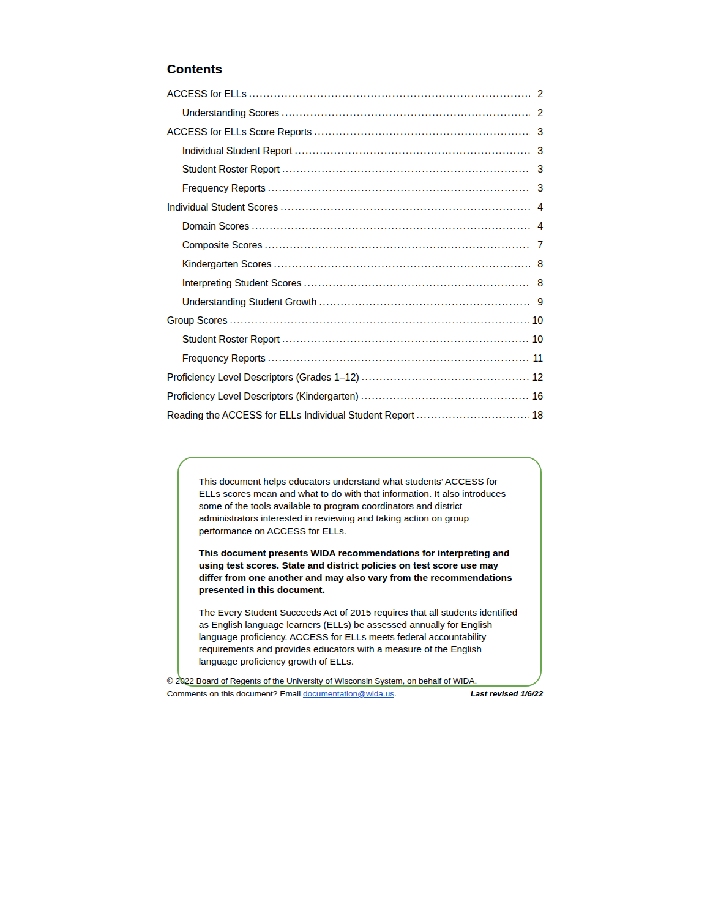Contents
ACCESS for ELLs ................................................................................................................. 2
Understanding Scores ............................................................................................... 2
ACCESS for ELLs Score Reports ............................................................................................. 3
Individual Student Report ......................................................................................... 3
Student Roster Report .............................................................................................. 3
Frequency Reports ................................................................................................. 3
Individual Student Scores ................................................................................................. 4
Domain Scores ....................................................................................................... 4
Composite Scores .................................................................................................. 7
Kindergarten Scores ............................................................................................... 8
Interpreting Student Scores ....................................................................................... 8
Understanding Student Growth ................................................................................ 9
Group Scores ....................................................................................................... 10
Student Roster Report ............................................................................................ 10
Frequency Reports ............................................................................................... 11
Proficiency Level Descriptors (Grades 1–12) .............................................................. 12
Proficiency Level Descriptors (Kindergarten) .............................................................. 16
Reading the ACCESS for ELLs Individual Student Report ............................................. 18
This document helps educators understand what students’ ACCESS for ELLs scores mean and what to do with that information. It also introduces some of the tools available to program coordinators and district administrators interested in reviewing and taking action on group performance on ACCESS for ELLs.
This document presents WIDA recommendations for interpreting and using test scores. State and district policies on test score use may differ from one another and may also vary from the recommendations presented in this document.
The Every Student Succeeds Act of 2015 requires that all students identified as English language learners (ELLs) be assessed annually for English language proficiency. ACCESS for ELLs meets federal accountability requirements and provides educators with a measure of the English language proficiency growth of ELLs.
© 2022 Board of Regents of the University of Wisconsin System, on behalf of WIDA.
Comments on this document? Email documentation@wida.us. Last revised 1/6/22